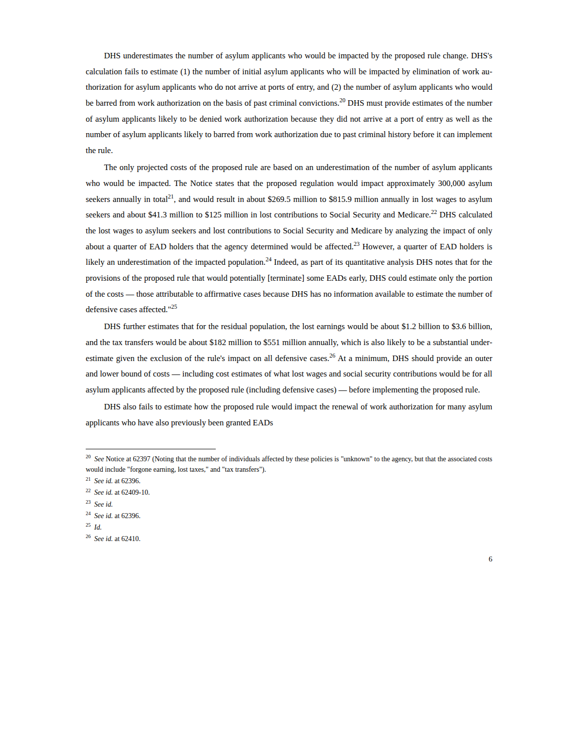DHS underestimates the number of asylum applicants who would be impacted by the proposed rule change. DHS's calculation fails to estimate (1) the number of initial asylum applicants who will be impacted by elimination of work authorization for asylum applicants who do not arrive at ports of entry, and (2) the number of asylum applicants who would be barred from work authorization on the basis of past criminal convictions.20 DHS must provide estimates of the number of asylum applicants likely to be denied work authorization because they did not arrive at a port of entry as well as the number of asylum applicants likely to barred from work authorization due to past criminal history before it can implement the rule.
The only projected costs of the proposed rule are based on an underestimation of the number of asylum applicants who would be impacted. The Notice states that the proposed regulation would impact approximately 300,000 asylum seekers annually in total21, and would result in about $269.5 million to $815.9 million annually in lost wages to asylum seekers and about $41.3 million to $125 million in lost contributions to Social Security and Medicare.22 DHS calculated the lost wages to asylum seekers and lost contributions to Social Security and Medicare by analyzing the impact of only about a quarter of EAD holders that the agency determined would be affected.23 However, a quarter of EAD holders is likely an underestimation of the impacted population.24 Indeed, as part of its quantitative analysis DHS notes that for the provisions of the proposed rule that would potentially [terminate] some EADs early, DHS could estimate only the portion of the costs — those attributable to affirmative cases because DHS has no information available to estimate the number of defensive cases affected."25
DHS further estimates that for the residual population, the lost earnings would be about $1.2 billion to $3.6 billion, and the tax transfers would be about $182 million to $551 million annually, which is also likely to be a substantial underestimate given the exclusion of the rule's impact on all defensive cases.26 At a minimum, DHS should provide an outer and lower bound of costs — including cost estimates of what lost wages and social security contributions would be for all asylum applicants affected by the proposed rule (including defensive cases) — before implementing the proposed rule.
DHS also fails to estimate how the proposed rule would impact the renewal of work authorization for many asylum applicants who have also previously been granted EADs
20 See Notice at 62397 (Noting that the number of individuals affected by these policies is "unknown" to the agency, but that the associated costs would include "forgone earning, lost taxes," and "tax transfers").
21 See id. at 62396.
22 See id. at 62409-10.
23 See id.
24 See id. at 62396.
25 Id.
26 See id. at 62410.
6